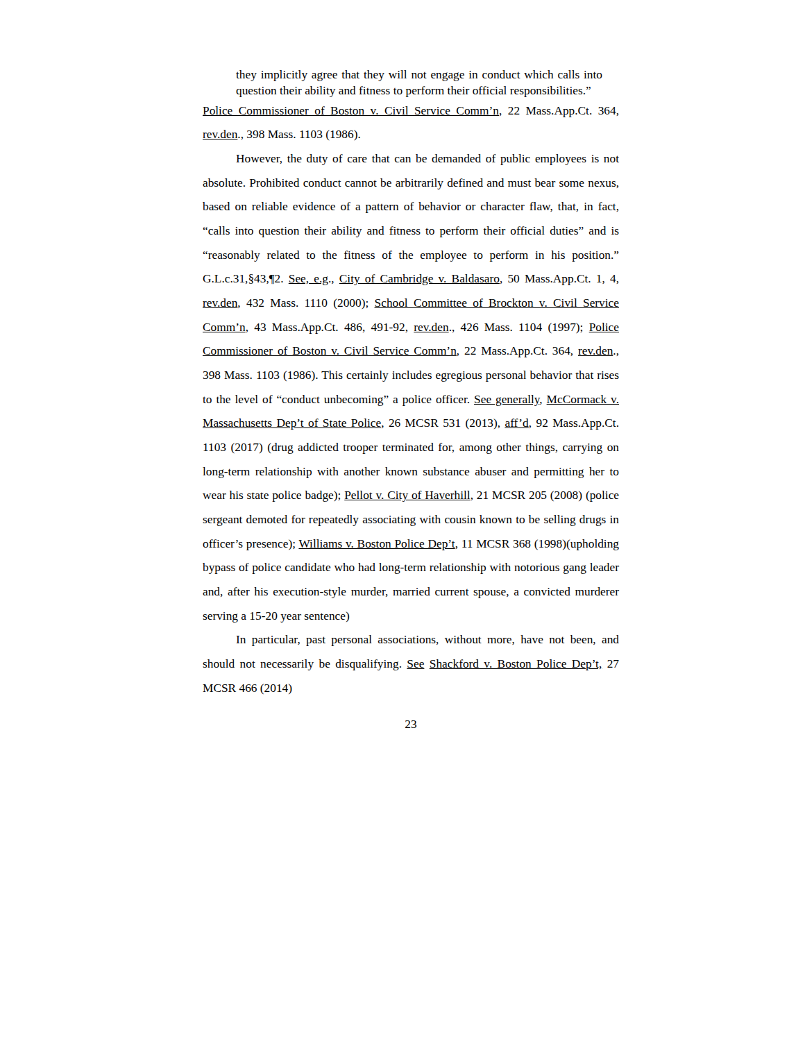they implicitly agree that they will not engage in conduct which calls into question their ability and fitness to perform their official responsibilities.”
Police Commissioner of Boston v. Civil Service Comm’n, 22 Mass.App.Ct. 364, rev.den., 398 Mass. 1103 (1986).
However, the duty of care that can be demanded of public employees is not absolute. Prohibited conduct cannot be arbitrarily defined and must bear some nexus, based on reliable evidence of a pattern of behavior or character flaw, that, in fact, “calls into question their ability and fitness to perform their official duties” and is “reasonably related to the fitness of the employee to perform in his position.” G.L.c.31,§43,¶2. See, e.g., City of Cambridge v. Baldasaro, 50 Mass.App.Ct. 1, 4, rev.den, 432 Mass. 1110 (2000); School Committee of Brockton v. Civil Service Comm’n, 43 Mass.App.Ct. 486, 491-92, rev.den., 426 Mass. 1104 (1997); Police Commissioner of Boston v. Civil Service Comm’n, 22 Mass.App.Ct. 364, rev.den., 398 Mass. 1103 (1986). This certainly includes egregious personal behavior that rises to the level of “conduct unbecoming” a police officer. See generally, McCormack v. Massachusetts Dep’t of State Police, 26 MCSR 531 (2013), aff’d, 92 Mass.App.Ct. 1103 (2017) (drug addicted trooper terminated for, among other things, carrying on long-term relationship with another known substance abuser and permitting her to wear his state police badge); Pellot v. City of Haverhill, 21 MCSR 205 (2008) (police sergeant demoted for repeatedly associating with cousin known to be selling drugs in officer’s presence); Williams v. Boston Police Dep’t, 11 MCSR 368 (1998)(upholding bypass of police candidate who had long-term relationship with notorious gang leader and, after his execution-style murder, married current spouse, a convicted murderer serving a 15-20 year sentence)
In particular, past personal associations, without more, have not been, and should not necessarily be disqualifying. See Shackford v. Boston Police Dep’t, 27 MCSR 466 (2014)
23